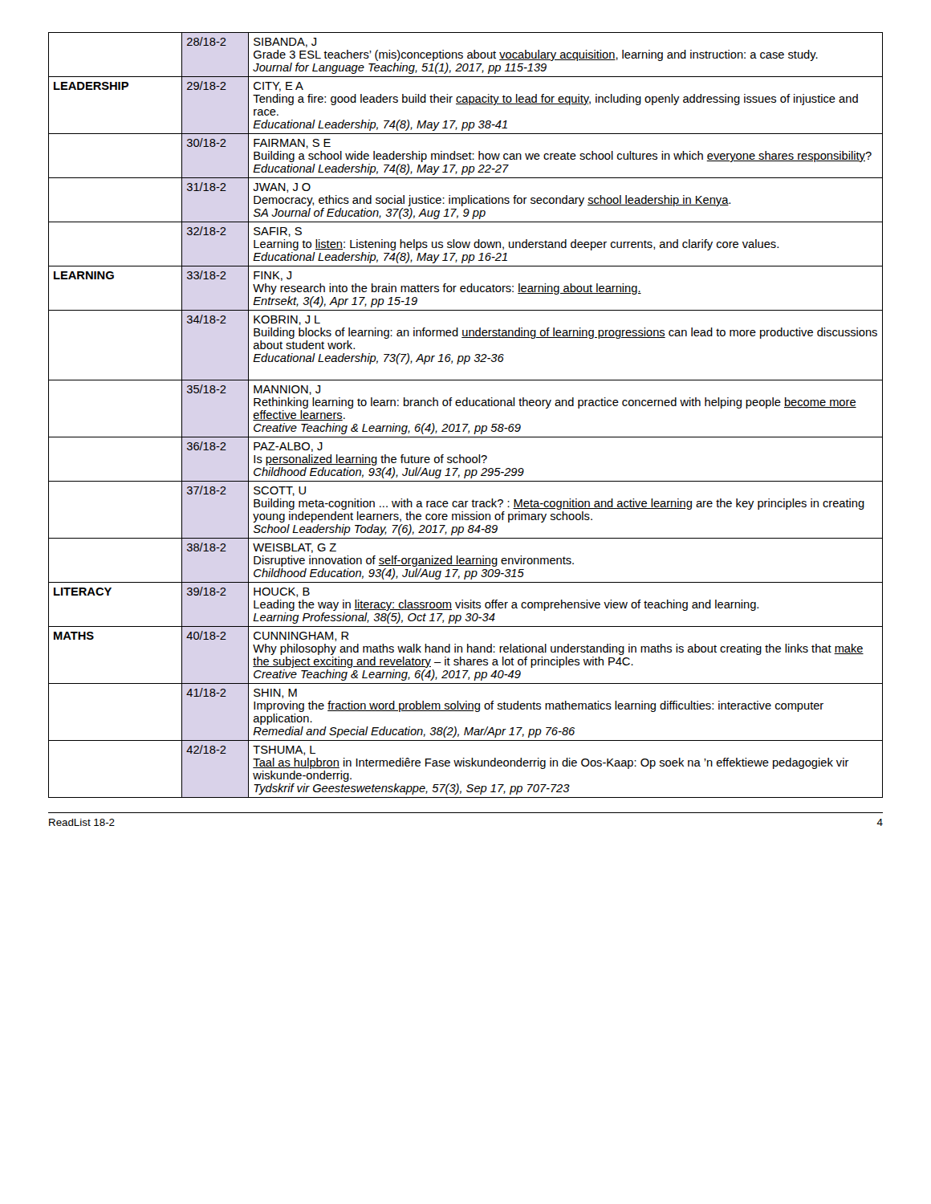| | 28/18-2 | SIBANDA, J Grade 3 ESL teachers’ (mis)conceptions about vocabulary acquisition , learning and instruction: a case study. Journal for Language Teaching, 51(1), 2017, pp 115-139 |
| LEADERSHIP | 29/18-2 | CITY, E A Tending a fire: good leaders build their capacity to lead for equity , including openly addressing issues of injustice and race. Educational Leadership, 74(8), May 17, pp 38-41 |
| | 30/18-2 | FAIRMAN, S E Building a school wide leadership mindset: how can we create school cultures in which everyone shares responsibility ? Educational Leadership, 74(8), May 17, pp 22-27 |
| | 31/18-2 | JWAN, J O Democracy, ethics and social justice: implications for secondary school leadership in Kenya . SA Journal of Education, 37(3), Aug 17, 9 pp |
| | 32/18-2 | SAFIR, S Learning to listen : Listening helps us slow down, understand deeper currents, and clarify core values. Educational Leadership, 74(8), May 17, pp 16-21 |
| LEARNING | 33/18-2 | FINK, J Why research into the brain matters for educators: learning about learning. Entrsekt, 3(4), Apr 17, pp 15-19 |
| | 34/18-2 | KOBRIN, J L Building blocks of learning: an informed understanding of learning progressions can lead to more productive discussions about student work. Educational Leadership, 73(7), Apr 16, pp 32-36 |
| | 35/18-2 | MANNION, J Rethinking learning to learn: branch of educational theory and practice concerned with helping people become more effective learners . Creative Teaching & Learning, 6(4), 2017, pp 58-69 |
| | 36/18-2 | PAZ-ALBO, J Is personalized learning the future of school? Childhood Education, 93(4), Jul/Aug 17, pp 295-299 |
| | 37/18-2 | SCOTT, U Building meta-cognition ... with a race car track? : Meta-cognition and active learning are the key principles in creating young independent learners, the core mission of primary schools. School Leadership Today, 7(6), 2017, pp 84-89 |
| | 38/18-2 | WEISBLAT, G Z Disruptive innovation of self-organized learning environments. Childhood Education, 93(4), Jul/Aug 17, pp 309-315 |
| LITERACY | 39/18-2 | HOUCK, B Leading the way in literacy: classroom visits offer a comprehensive view of teaching and learning. Learning Professional, 38(5), Oct 17, pp 30-34 |
| MATHS | 40/18-2 | CUNNINGHAM, R Why philosophy and maths walk hand in hand: relational understanding in maths is about creating the links that make the subject exciting and revelatory – it shares a lot of principles with P4C. Creative Teaching & Learning, 6(4), 2017, pp 40-49 |
| | 41/18-2 | SHIN, M Improving the fraction word problem solving of students mathematics learning difficulties: interactive computer application. Remedial and Special Education, 38(2), Mar/Apr 17, pp 76-86 |
| | 42/18-2 | TSHUMA, L Taal as hulpbron in Intermediêre Fase wiskundeonderrig in die Oos-Kaap: Op soek na ’n effektiewe pedagogiek vir wiskunde-onderrig. Tydskrif vir Geesteswetenskappe, 57(3), Sep 17, pp 707-723 |
ReadList 18-2 4